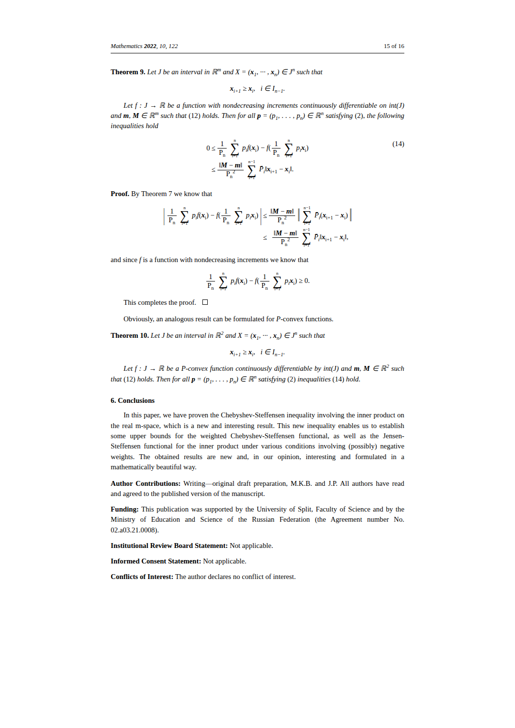Mathematics 2022, 10, 122 15 of 16
Theorem 9. Let J be an interval in ℝm and X = (x1, ··· , xn) ∈ Jn such that
xi+1 ≥ xi, i ∈ In−1.
Let f : J → ℝ be a function with nondecreasing increments continuously differentiable on int(J) and m, M ∈ ℝm such that (12) holds. Then for all p = (p1, . . . , pn) ∈ ℝn satisfying (2), the following inequalities hold
| 0 | ≤ | 1 P n n ∑ i=1 p i f ( x i ) − f ( 1 P n n ∑ i=1 p i x i ) |
| | ≤ | ‖ M − m ‖ P n 2 n−1 ∑ i=1 P̄ i ‖ x i+1 − x i ‖. |
(14)
Proof. By Theorem 7 we know that
| / 1 P n n ∑ i=1 p i f ( x i ) − f ( 1 P n n ∑ i=1 p i x i ) / | ≤ | ‖ M − m ‖ P n 2 ‖ n−1 ∑ i=1 P̄ i ( x i+1 − x i ) ‖ |
| | ≤ | ‖ M − m ‖ P n 2 n−1 ∑ i=1 P̄ i ‖ x i+1 − x i ‖, |
and since f is a function with nondecreasing increments we know that
1 Pn n∑i=1 pif(xi) − f(1 Pn n∑i=1 pi xi) ≥ 0.
This completes the proof.
Obviously, an analogous result can be formulated for P-convex functions.
Theorem 10. Let J be an interval in ℝ2 and X = (x1, ··· , xn) ∈ Jn such that
xi+1 ≥ xi, i ∈ In−1.
Let f : J → ℝ be a P-convex function continuously differentiable by int(J) and m, M ∈ ℝ2 such that (12) holds. Then for all p = (p1, . . . , pn) ∈ ℝn satisfying (2) inequalities (14) hold.
6. Conclusions
In this paper, we have proven the Chebyshev-Steffensen inequality involving the inner product on the real m-space, which is a new and interesting result. This new inequality enables us to establish some upper bounds for the weighted Chebyshev-Steffensen functional, as well as the Jensen-Steffensen functional for the inner product under various conditions involving (possibly) negative weights. The obtained results are new and, in our opinion, interesting and formulated in a mathematically beautiful way.
Author Contributions: Writing—original draft preparation, M.K.B. and J.P. All authors have read and agreed to the published version of the manuscript.
Funding: This publication was supported by the University of Split, Faculty of Science and by the Ministry of Education and Science of the Russian Federation (the Agreement number No. 02.a03.21.0008).
Institutional Review Board Statement: Not applicable.
Informed Consent Statement: Not applicable.
Conflicts of Interest: The author declares no conflict of interest.